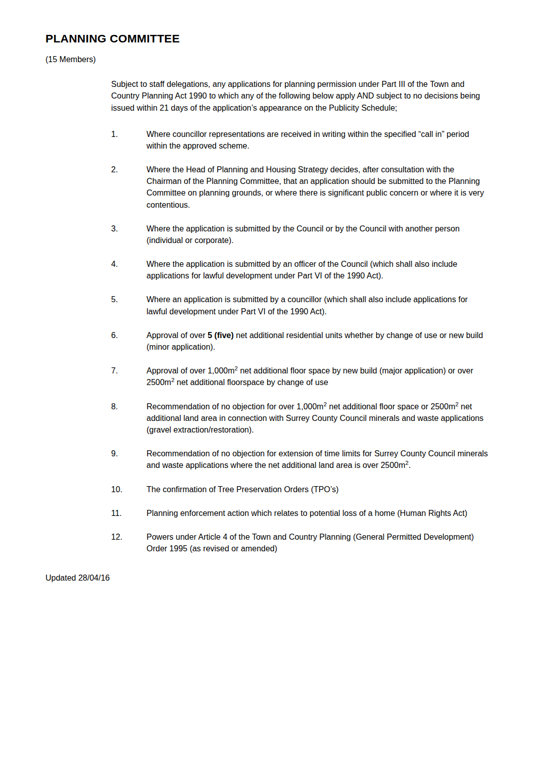PLANNING COMMITTEE
(15 Members)
Subject to staff delegations, any applications for planning permission under Part III of the Town and Country Planning Act 1990 to which any of the following below apply AND subject to no decisions being issued within 21 days of the application’s appearance on the Publicity Schedule;
1. Where councillor representations are received in writing within the specified “call in” period within the approved scheme.
2. Where the Head of Planning and Housing Strategy decides, after consultation with the Chairman of the Planning Committee, that an application should be submitted to the Planning Committee on planning grounds, or where there is significant public concern or where it is very contentious.
3. Where the application is submitted by the Council or by the Council with another person (individual or corporate).
4. Where the application is submitted by an officer of the Council (which shall also include applications for lawful development under Part VI of the 1990 Act).
5. Where an application is submitted by a councillor (which shall also include applications for lawful development under Part VI of the 1990 Act).
6. Approval of over 5 (five) net additional residential units whether by change of use or new build (minor application).
7. Approval of over 1,000m2 net additional floor space by new build (major application) or over 2500m2 net additional floorspace by change of use
8. Recommendation of no objection for over 1,000m2 net additional floor space or 2500m2 net additional land area in connection with Surrey County Council minerals and waste applications (gravel extraction/restoration).
9. Recommendation of no objection for extension of time limits for Surrey County Council minerals and waste applications where the net additional land area is over 2500m2.
10. The confirmation of Tree Preservation Orders (TPO’s)
11. Planning enforcement action which relates to potential loss of a home (Human Rights Act)
12. Powers under Article 4 of the Town and Country Planning (General Permitted Development) Order 1995 (as revised or amended)
Updated 28/04/16